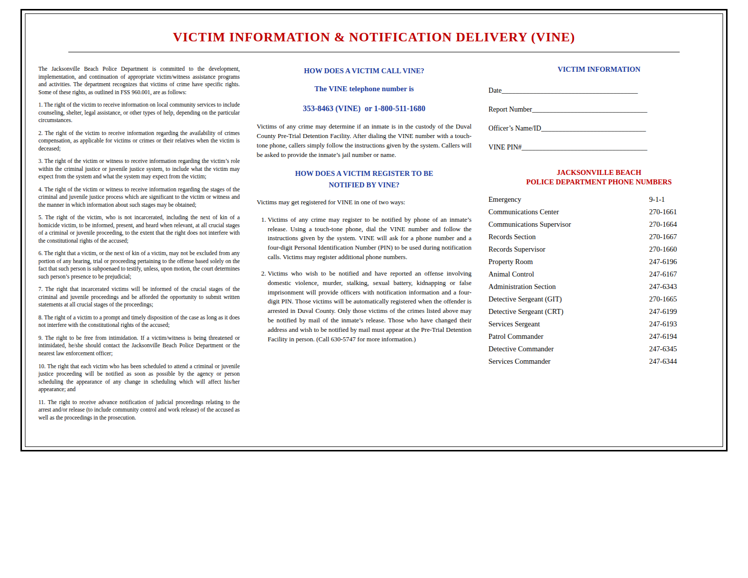VICTIM INFORMATION & NOTIFICATION DELIVERY (VINE)
The Jacksonville Beach Police Department is committed to the development, implementation, and continuation of appropriate victim/witness assistance programs and activities. The department recognizes that victims of crime have specific rights. Some of these rights, as outlined in FSS 960.001, are as follows:
1. The right of the victim to receive information on local community services to include counseling, shelter, legal assistance, or other types of help, depending on the particular circumstances.
2. The right of the victim to receive information regarding the availability of crimes compensation, as applicable for victims or crimes or their relatives when the victim is deceased;
3. The right of the victim or witness to receive information regarding the victim’s role within the criminal justice or juvenile justice system, to include what the victim may expect from the system and what the system may expect from the victim;
4. The right of the victim or witness to receive information regarding the stages of the criminal and juvenile justice process which are significant to the victim or witness and the manner in which information about such stages may be obtained;
5. The right of the victim, who is not incarcerated, including the next of kin of a homicide victim, to be informed, present, and heard when relevant, at all crucial stages of a criminal or juvenile proceeding, to the extent that the right does not interfere with the constitutional rights of the accused;
6. The right that a victim, or the next of kin of a victim, may not be excluded from any portion of any hearing, trial or proceeding pertaining to the offense based solely on the fact that such person is subpoenaed to testify, unless, upon motion, the court determines such person’s presence to be prejudicial;
7. The right that incarcerated victims will be informed of the crucial stages of the criminal and juvenile proceedings and be afforded the opportunity to submit written statements at all crucial stages of the proceedings;
8. The right of a victim to a prompt and timely disposition of the case as long as it does not interfere with the constitutional rights of the accused;
9. The right to be free from intimidation. If a victim/witness is being threatened or intimidated, he/she should contact the Jacksonville Beach Police Department or the nearest law enforcement officer;
10. The right that each victim who has been scheduled to attend a criminal or juvenile justice proceeding will be notified as soon as possible by the agency or person scheduling the appearance of any change in scheduling which will affect his/her appearance; and
11. The right to receive advance notification of judicial proceedings relating to the arrest and/or release (to include community control and work release) of the accused as well as the proceedings in the prosecution.
HOW DOES A VICTIM CALL VINE?
The VINE telephone number is
353-8463 (VINE) or 1-800-511-1680
Victims of any crime may determine if an inmate is in the custody of the Duval County Pre-Trial Detention Facility. After dialing the VINE number with a touch-tone phone, callers simply follow the instructions given by the system. Callers will be asked to provide the inmate’s jail number or name.
HOW DOES A VICTIM REGISTER TO BE
NOTIFIED BY VINE?
Victims may get registered for VINE in one of two ways:
Victims of any crime may register to be notified by phone of an inmate’s release. Using a touch-tone phone, dial the VINE number and follow the instructions given by the system. VINE will ask for a phone number and a four-digit Personal Identification Number (PIN) to be used during notification calls. Victims may register additional phone numbers.
Victims who wish to be notified and have reported an offense involving domestic violence, murder, stalking, sexual battery, kidnapping or false imprisonment will provide officers with notification information and a four-digit PIN. Those victims will be automatically registered when the offender is arrested in Duval County. Only those victims of the crimes listed above may be notified by mail of the inmate’s release. Those who have changed their address and wish to be notified by mail must appear at the Pre-Trial Detention Facility in person. (Call 630-5747 for more information.)
VICTIM INFORMATION
Date_______________________________________
Report Number_________________________________
Officer’s Name/ID______________________________
VINE PIN#____________________________________
JACKSONVILLE BEACH
POLICE DEPARTMENT PHONE NUMBERS
| Emergency | 9-1-1 |
| Communications Center | 270-1661 |
| Communications Supervisor | 270-1664 |
| Records Section | 270-1667 |
| Records Supervisor | 270-1660 |
| Property Room | 247-6196 |
| Animal Control | 247-6167 |
| Administration Section | 247-6343 |
| Detective Sergeant (GIT) | 270-1665 |
| Detective Sergeant (CRT) | 247-6199 |
| Services Sergeant | 247-6193 |
| Patrol Commander | 247-6194 |
| Detective Commander | 247-6345 |
| Services Commander | 247-6344 |